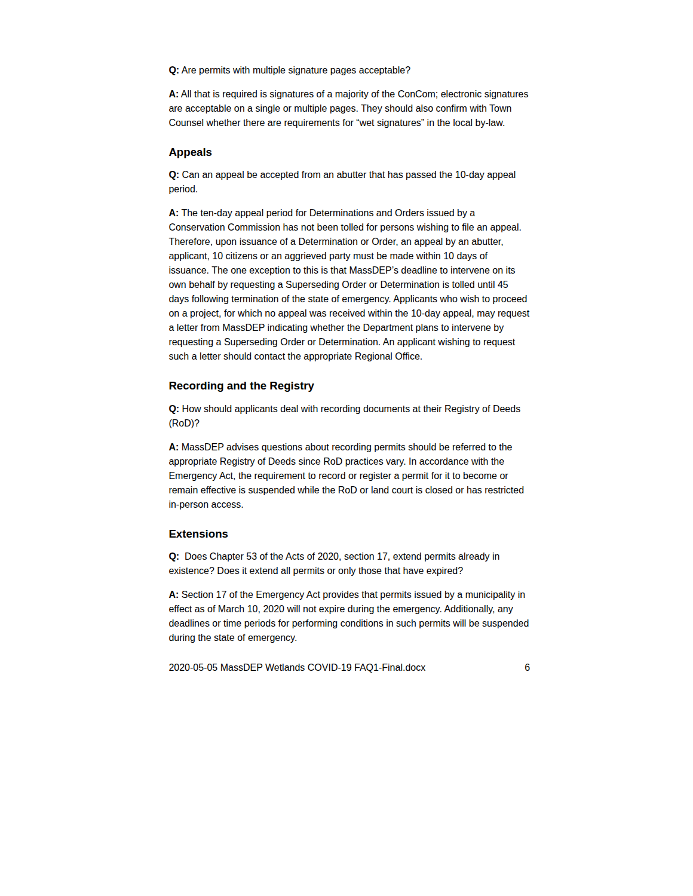Q: Are permits with multiple signature pages acceptable?
A: All that is required is signatures of a majority of the ConCom; electronic signatures are acceptable on a single or multiple pages. They should also confirm with Town Counsel whether there are requirements for “wet signatures” in the local by-law.
Appeals
Q: Can an appeal be accepted from an abutter that has passed the 10-day appeal period.
A: The ten-day appeal period for Determinations and Orders issued by a Conservation Commission has not been tolled for persons wishing to file an appeal. Therefore, upon issuance of a Determination or Order, an appeal by an abutter, applicant, 10 citizens or an aggrieved party must be made within 10 days of issuance. The one exception to this is that MassDEP’s deadline to intervene on its own behalf by requesting a Superseding Order or Determination is tolled until 45 days following termination of the state of emergency. Applicants who wish to proceed on a project, for which no appeal was received within the 10-day appeal, may request a letter from MassDEP indicating whether the Department plans to intervene by requesting a Superseding Order or Determination. An applicant wishing to request such a letter should contact the appropriate Regional Office.
Recording and the Registry
Q: How should applicants deal with recording documents at their Registry of Deeds (RoD)?
A: MassDEP advises questions about recording permits should be referred to the appropriate Registry of Deeds since RoD practices vary. In accordance with the Emergency Act, the requirement to record or register a permit for it to become or remain effective is suspended while the RoD or land court is closed or has restricted in-person access.
Extensions
Q: Does Chapter 53 of the Acts of 2020, section 17, extend permits already in existence? Does it extend all permits or only those that have expired?
A: Section 17 of the Emergency Act provides that permits issued by a municipality in effect as of March 10, 2020 will not expire during the emergency. Additionally, any deadlines or time periods for performing conditions in such permits will be suspended during the state of emergency.
2020-05-05 MassDEP Wetlands COVID-19 FAQ1-Final.docx 6